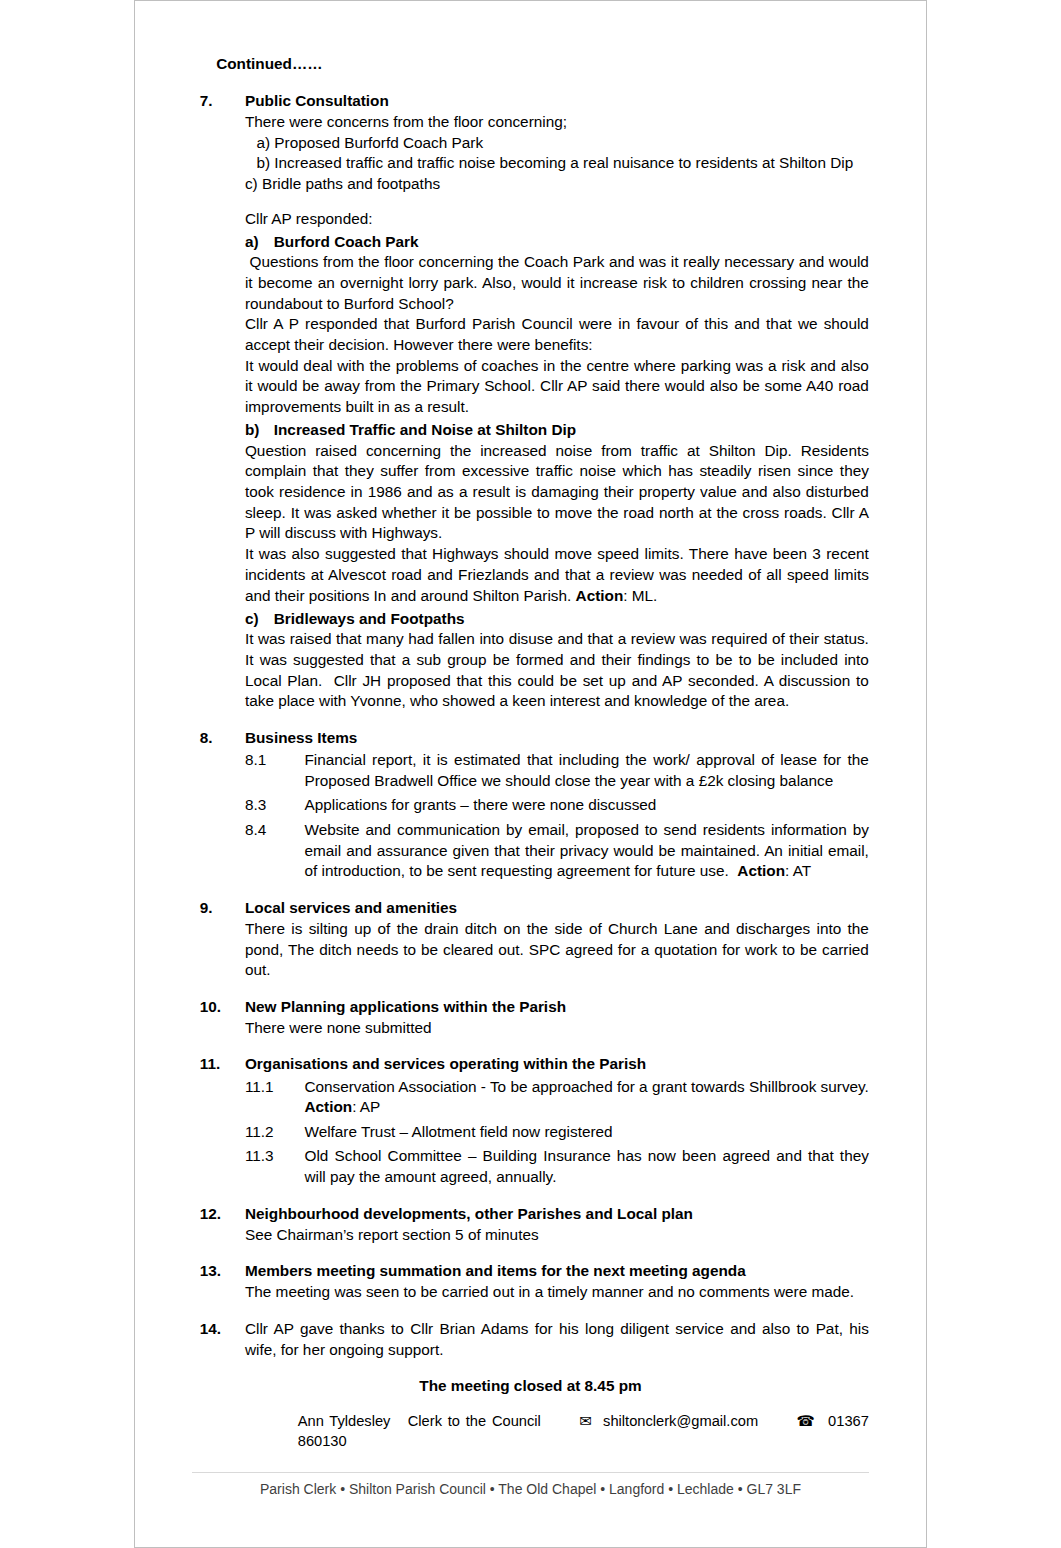Continued……
7.
Public Consultation
There were concerns from the floor concerning;
a) Proposed Burforfd Coach Park
b) Increased traffic and traffic noise becoming a real nuisance to residents at Shilton Dip
c) Bridle paths and footpaths
Cllr AP responded:
a) Burford Coach Park
Questions from the floor concerning the Coach Park and was it really necessary and would it become an overnight lorry park. Also, would it increase risk to children crossing near the roundabout to Burford School?
Cllr A P responded that Burford Parish Council were in favour of this and that we should accept their decision. However there were benefits:
It would deal with the problems of coaches in the centre where parking was a risk and also it would be away from the Primary School. Cllr AP said there would also be some A40 road improvements built in as a result.
b) Increased Traffic and Noise at Shilton Dip
Question raised concerning the increased noise from traffic at Shilton Dip. Residents complain that they suffer from excessive traffic noise which has steadily risen since they took residence in 1986 and as a result is damaging their property value and also disturbed sleep. It was asked whether it be possible to move the road north at the cross roads. Cllr A P will discuss with Highways.
It was also suggested that Highways should move speed limits. There have been 3 recent incidents at Alvescot road and Friezlands and that a review was needed of all speed limits and their positions In and around Shilton Parish. Action: ML.
c) Bridleways and Footpaths
It was raised that many had fallen into disuse and that a review was required of their status. It was suggested that a sub group be formed and their findings to be to be included into Local Plan. Cllr JH proposed that this could be set up and AP seconded. A discussion to take place with Yvonne, who showed a keen interest and knowledge of the area.
8.
Business Items
8.1
Financial report, it is estimated that including the work/ approval of lease for the Proposed Bradwell Office we should close the year with a £2k closing balance
8.3
Applications for grants – there were none discussed
8.4
Website and communication by email, proposed to send residents information by email and assurance given that their privacy would be maintained. An initial email, of introduction, to be sent requesting agreement for future use. Action: AT
9.
Local services and amenities
There is silting up of the drain ditch on the side of Church Lane and discharges into the pond, The ditch needs to be cleared out. SPC agreed for a quotation for work to be carried out.
10.
New Planning applications within the Parish
There were none submitted
11.
Organisations and services operating within the Parish
11.1
Conservation Association - To be approached for a grant towards Shillbrook survey. Action: AP
11.2
Welfare Trust – Allotment field now registered
11.3
Old School Committee – Building Insurance has now been agreed and that they will pay the amount agreed, annually.
12.
Neighbourhood developments, other Parishes and Local plan
See Chairman’s report section 5 of minutes
13.
Members meeting summation and items for the next meeting agenda
The meeting was seen to be carried out in a timely manner and no comments were made.
14.
Cllr AP gave thanks to Cllr Brian Adams for his long diligent service and also to Pat, his wife, for her ongoing support.
The meeting closed at 8.45 pm
Ann Tyldesley Clerk to the Council ✉ shiltonclerk@gmail.com ☎ 01367 860130
Parish Clerk • Shilton Parish Council • The Old Chapel • Langford • Lechlade • GL7 3LF